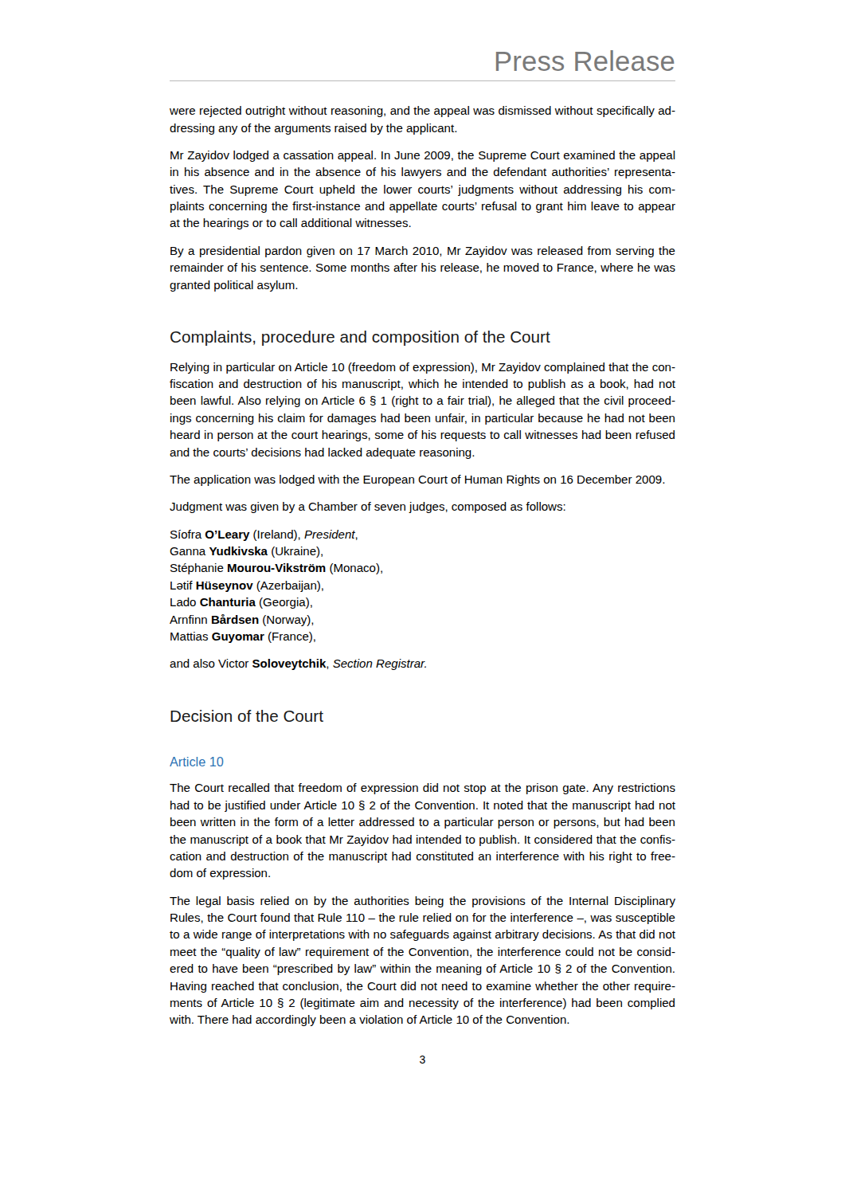Press Release
were rejected outright without reasoning, and the appeal was dismissed without specifically addressing any of the arguments raised by the applicant.
Mr Zayidov lodged a cassation appeal. In June 2009, the Supreme Court examined the appeal in his absence and in the absence of his lawyers and the defendant authorities’ representatives. The Supreme Court upheld the lower courts’ judgments without addressing his complaints concerning the first-instance and appellate courts’ refusal to grant him leave to appear at the hearings or to call additional witnesses.
By a presidential pardon given on 17 March 2010, Mr Zayidov was released from serving the remainder of his sentence. Some months after his release, he moved to France, where he was granted political asylum.
Complaints, procedure and composition of the Court
Relying in particular on Article 10 (freedom of expression), Mr Zayidov complained that the confiscation and destruction of his manuscript, which he intended to publish as a book, had not been lawful. Also relying on Article 6 § 1 (right to a fair trial), he alleged that the civil proceedings concerning his claim for damages had been unfair, in particular because he had not been heard in person at the court hearings, some of his requests to call witnesses had been refused and the courts’ decisions had lacked adequate reasoning.
The application was lodged with the European Court of Human Rights on 16 December 2009.
Judgment was given by a Chamber of seven judges, composed as follows:
Síofra O’Leary (Ireland), President,
Ganna Yudkivska (Ukraine),
Stéphanie Mourou-Vikström (Monaco),
Lətif Hüseynov (Azerbaijan),
Lado Chanturia (Georgia),
Arnfinn Bårdsen (Norway),
Mattias Guyomar (France),
and also Victor Soloveytchik, Section Registrar.
Decision of the Court
Article 10
The Court recalled that freedom of expression did not stop at the prison gate. Any restrictions had to be justified under Article 10 § 2 of the Convention. It noted that the manuscript had not been written in the form of a letter addressed to a particular person or persons, but had been the manuscript of a book that Mr Zayidov had intended to publish. It considered that the confiscation and destruction of the manuscript had constituted an interference with his right to freedom of expression.
The legal basis relied on by the authorities being the provisions of the Internal Disciplinary Rules, the Court found that Rule 110 – the rule relied on for the interference –, was susceptible to a wide range of interpretations with no safeguards against arbitrary decisions. As that did not meet the “quality of law” requirement of the Convention, the interference could not be considered to have been “prescribed by law” within the meaning of Article 10 § 2 of the Convention. Having reached that conclusion, the Court did not need to examine whether the other requirements of Article 10 § 2 (legitimate aim and necessity of the interference) had been complied with. There had accordingly been a violation of Article 10 of the Convention.
3